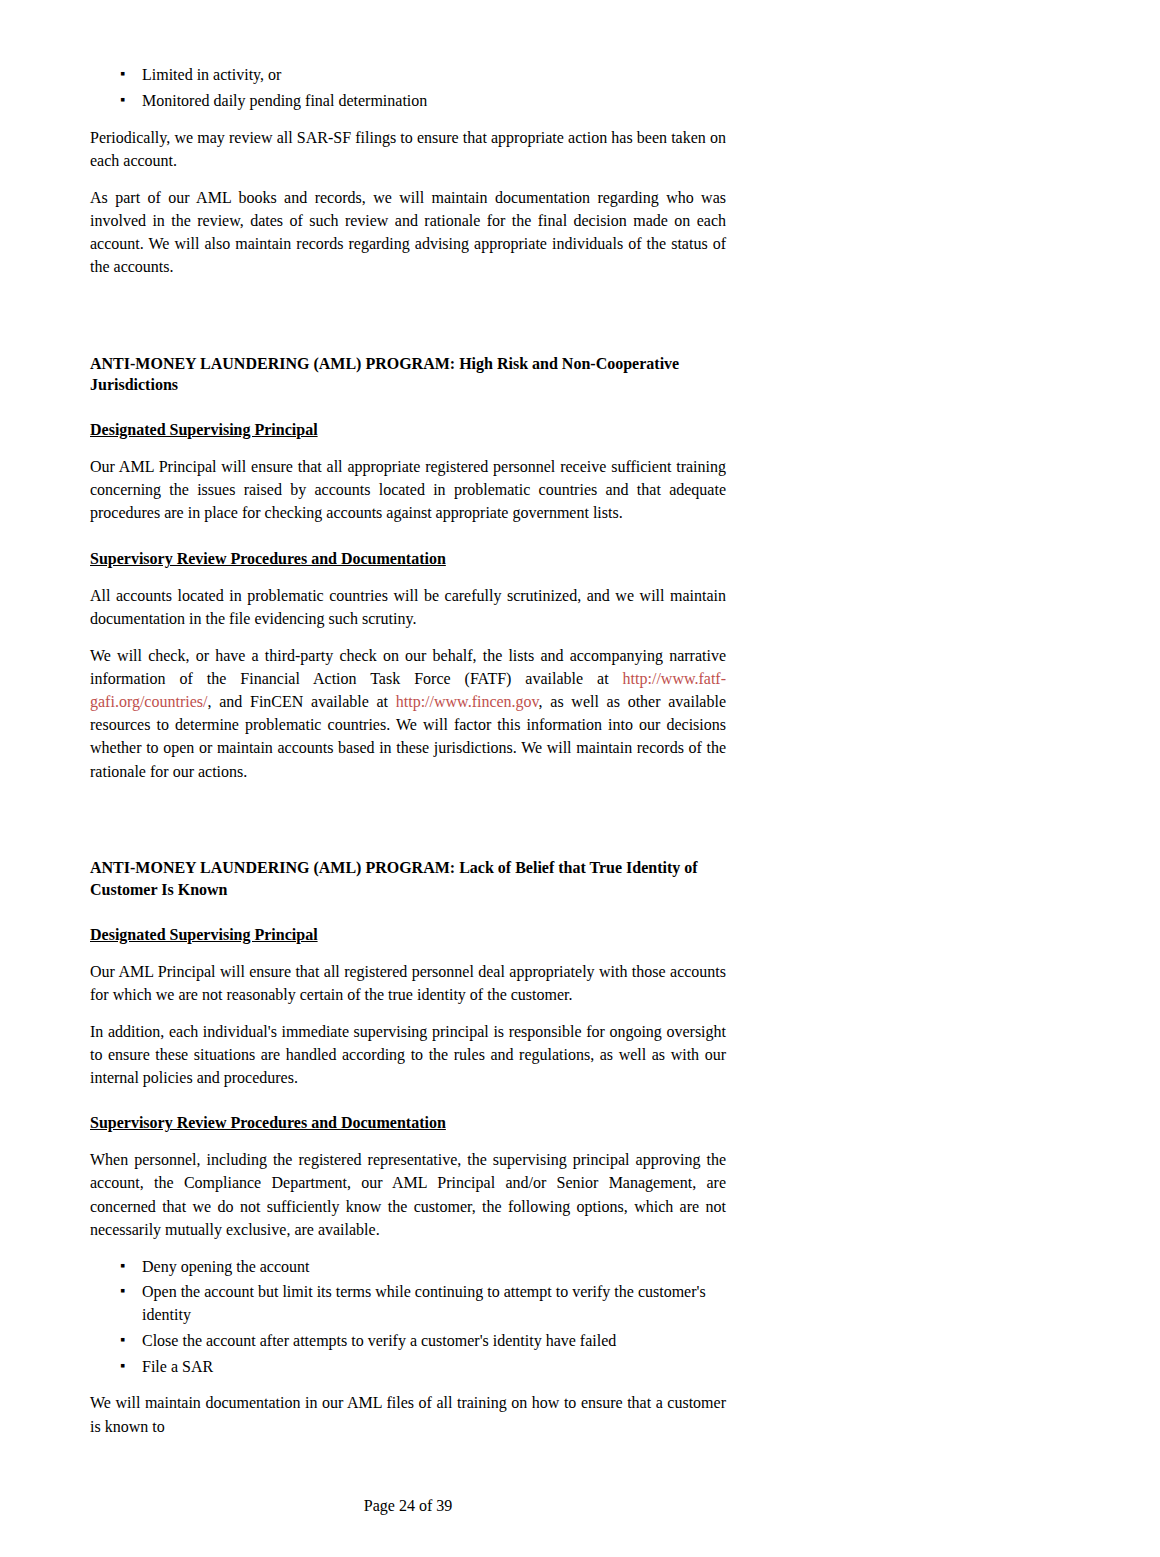Limited in activity, or
Monitored daily pending final determination
Periodically, we may review all SAR-SF filings to ensure that appropriate action has been taken on each account.
As part of our AML books and records, we will maintain documentation regarding who was involved in the review, dates of such review and rationale for the final decision made on each account. We will also maintain records regarding advising appropriate individuals of the status of the accounts.
ANTI-MONEY LAUNDERING (AML) PROGRAM: High Risk and Non-Cooperative Jurisdictions
Designated Supervising Principal
Our AML Principal will ensure that all appropriate registered personnel receive sufficient training concerning the issues raised by accounts located in problematic countries and that adequate procedures are in place for checking accounts against appropriate government lists.
Supervisory Review Procedures and Documentation
All accounts located in problematic countries will be carefully scrutinized, and we will maintain documentation in the file evidencing such scrutiny.
We will check, or have a third-party check on our behalf, the lists and accompanying narrative information of the Financial Action Task Force (FATF) available at http://www.fatf-gafi.org/countries/, and FinCEN available at http://www.fincen.gov, as well as other available resources to determine problematic countries. We will factor this information into our decisions whether to open or maintain accounts based in these jurisdictions. We will maintain records of the rationale for our actions.
ANTI-MONEY LAUNDERING (AML) PROGRAM: Lack of Belief that True Identity of Customer Is Known
Designated Supervising Principal
Our AML Principal will ensure that all registered personnel deal appropriately with those accounts for which we are not reasonably certain of the true identity of the customer.
In addition, each individual's immediate supervising principal is responsible for ongoing oversight to ensure these situations are handled according to the rules and regulations, as well as with our internal policies and procedures.
Supervisory Review Procedures and Documentation
When personnel, including the registered representative, the supervising principal approving the account, the Compliance Department, our AML Principal and/or Senior Management, are concerned that we do not sufficiently know the customer, the following options, which are not necessarily mutually exclusive, are available.
Deny opening the account
Open the account but limit its terms while continuing to attempt to verify the customer's identity
Close the account after attempts to verify a customer's identity have failed
File a SAR
We will maintain documentation in our AML files of all training on how to ensure that a customer is known to
Page 24 of 39